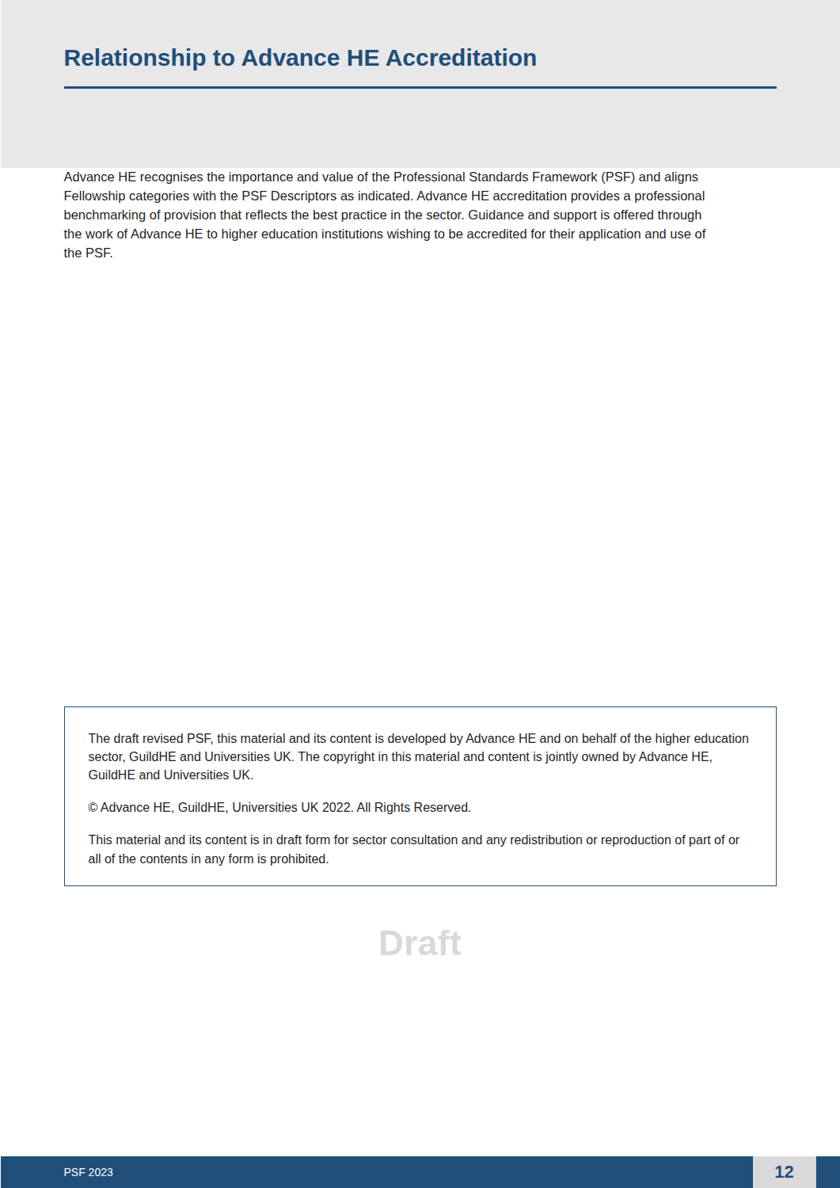Relationship to Advance HE Accreditation
Advance HE recognises the importance and value of the Professional Standards Framework (PSF) and aligns Fellowship categories with the PSF Descriptors as indicated. Advance HE accreditation provides a professional benchmarking of provision that reflects the best practice in the sector. Guidance and support is offered through the work of Advance HE to higher education institutions wishing to be accredited for their application and use of the PSF.
The draft revised PSF, this material and its content is developed by Advance HE and on behalf of the higher education sector, GuildHE and Universities UK. The copyright in this material and content is jointly owned by Advance HE, GuildHE and Universities UK.
© Advance HE, GuildHE, Universities UK 2022. All Rights Reserved.
This material and its content is in draft form for sector consultation and any redistribution or reproduction of part of or all of the contents in any form is prohibited.
Draft
PSF 2023
12